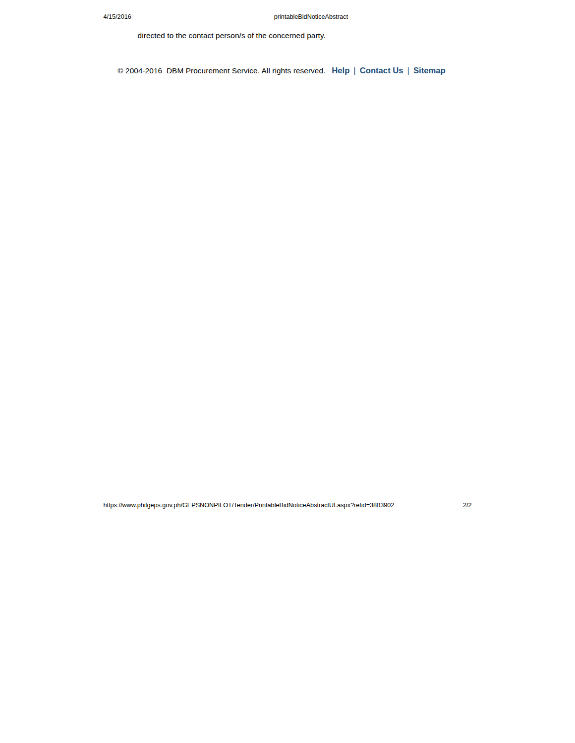4/15/2016
printableBidNoticeAbstract
directed to the contact person/s of the concerned party.
© 2004-2016 DBM Procurement Service. All rights reserved.
Help|Contact Us|Sitemap
https://www.philgeps.gov.ph/GEPSNONPILOT/Tender/PrintableBidNoticeAbstractUI.aspx?refid=3803902
2/2